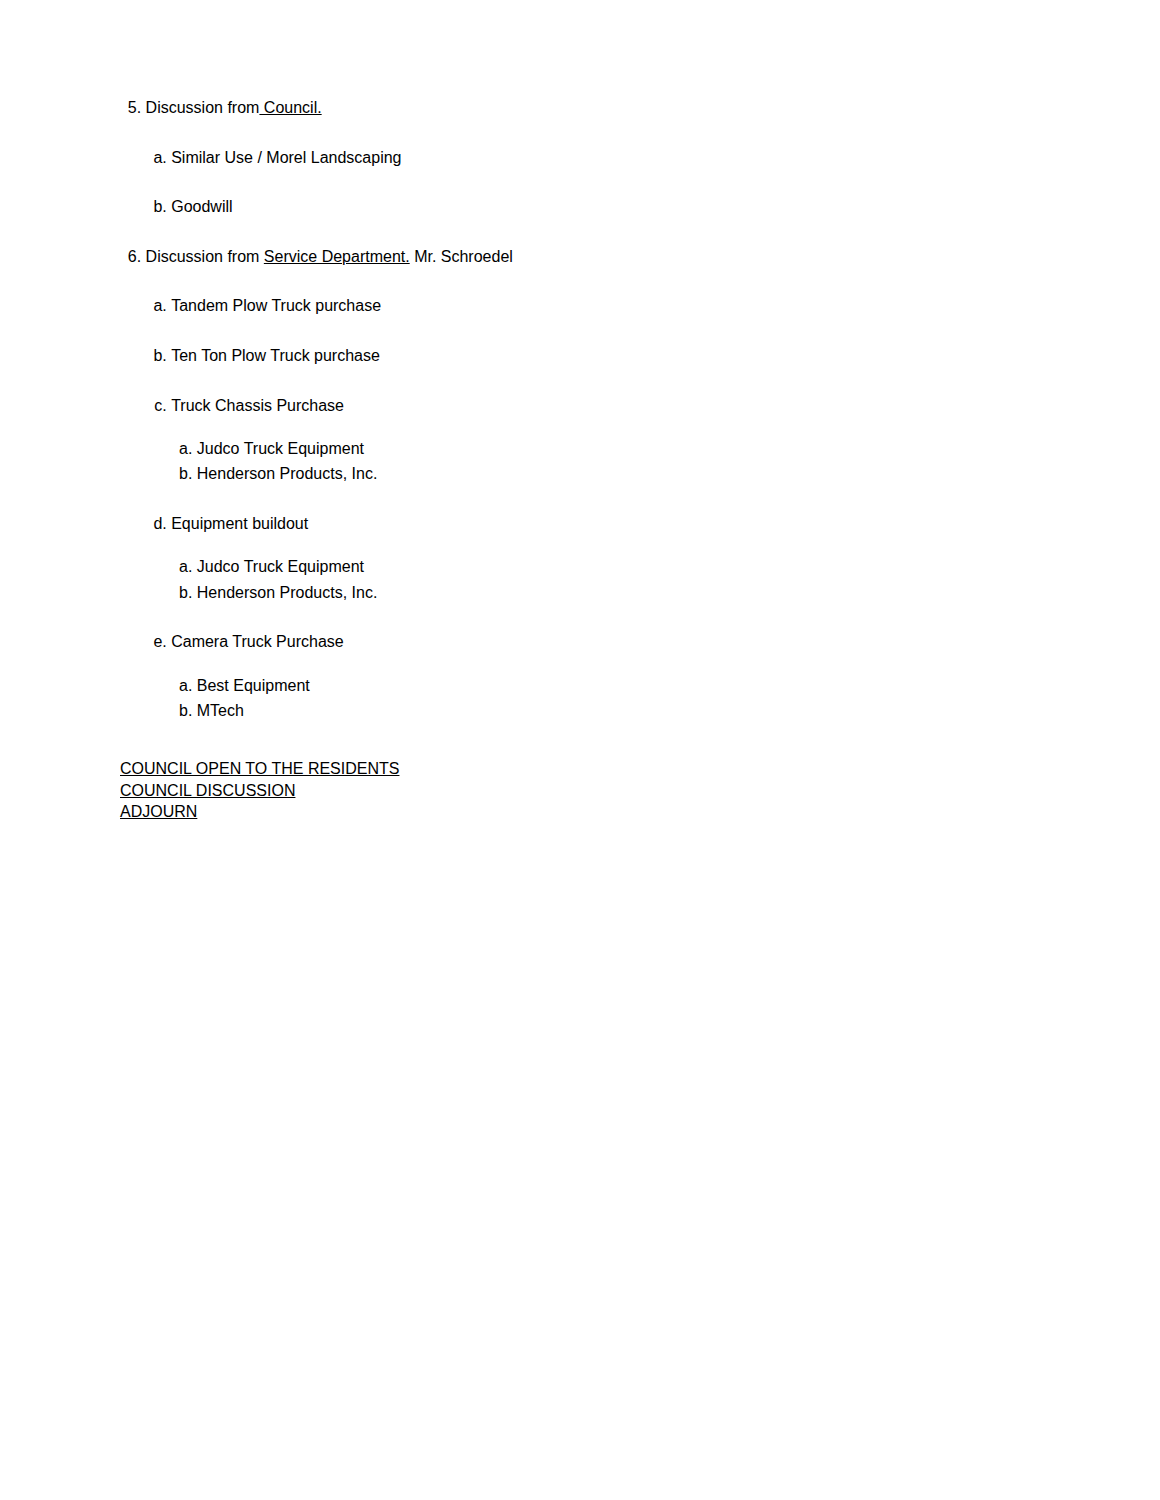Discussion from Council.
Similar Use / Morel Landscaping
Goodwill
Discussion from Service Department. Mr. Schroedel
Tandem Plow Truck purchase
Ten Ton Plow Truck purchase
Truck Chassis Purchase
Judco Truck Equipment
Henderson Products, Inc.
Equipment buildout
Judco Truck Equipment
Henderson Products, Inc.
Camera Truck Purchase
Best Equipment
MTech
COUNCIL OPEN TO THE RESIDENTS
COUNCIL DISCUSSION
ADJOURN